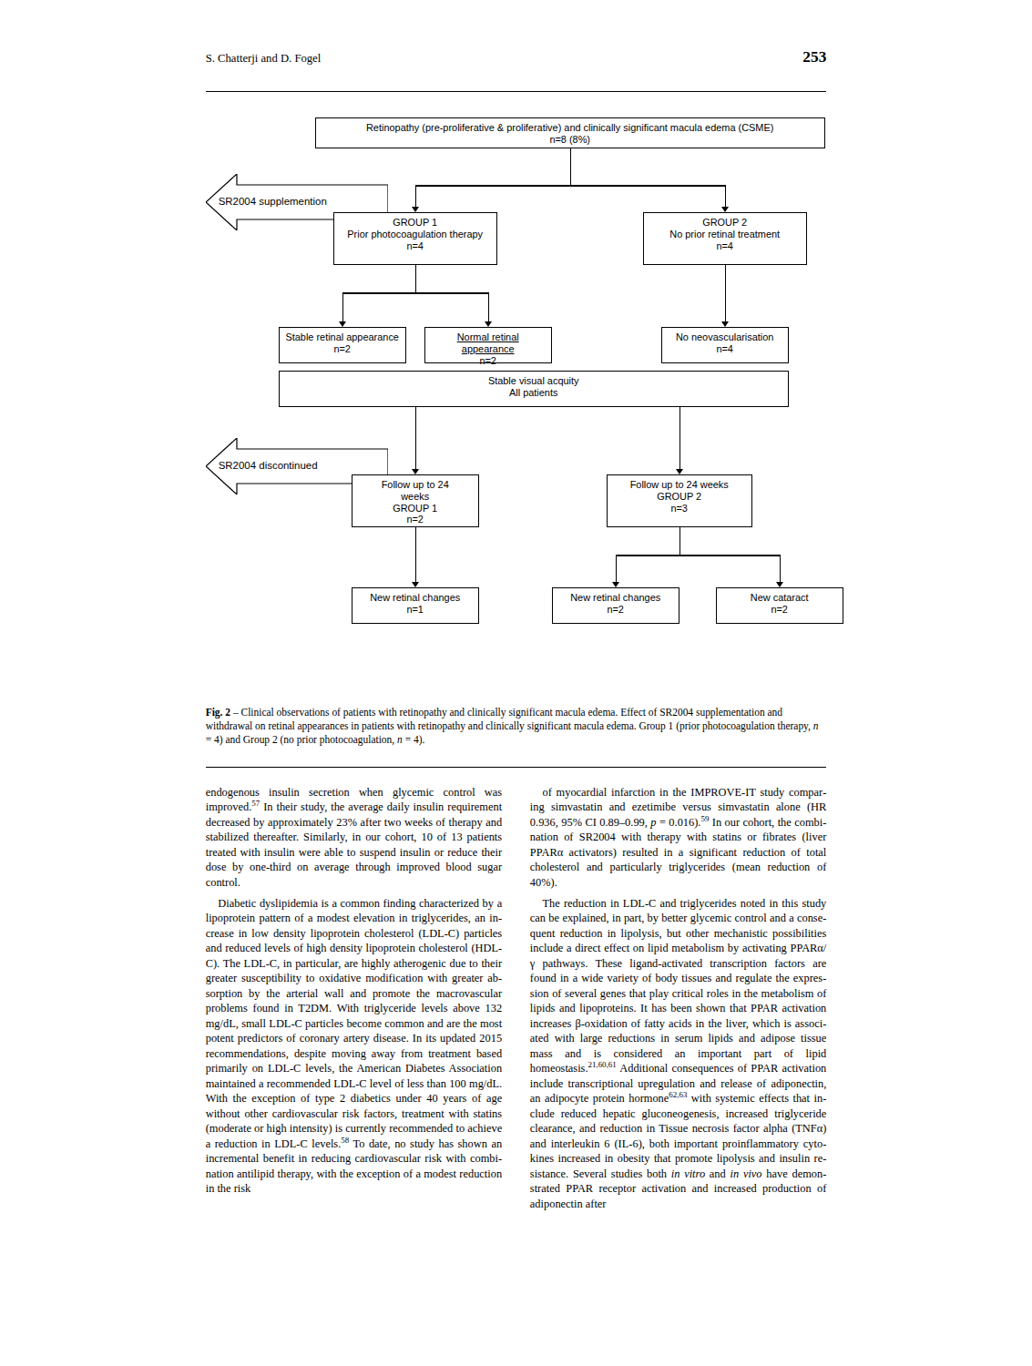S. Chatterji and D. Fogel 253
Retinopathy (pre-proliferative & proliferative) and clinically significant macula edema (CSME)
n=8 (8%)
SR2004 supplemention
GROUP 1
Prior photocoagulation therapy
n=4
GROUP 2
No prior retinal treatment
n=4
Stable retinal appearance
n=2
Normal retinal appearance
n=2
No neovascularisation
n=4
Stable visual acquity
All patients
SR2004 discontinued
Follow up to 24
weeks
GROUP 1
n=2
Follow up to 24 weeks
GROUP 2
n=3
New retinal changes
n=1
New retinal changes
n=2
New cataract
n=2
Fig. 2 – Clinical observations of patients with retinopathy and clinically significant macula edema. Effect of SR2004 supplementation and withdrawal on retinal appearances in patients with retinopathy and clinically significant macula edema. Group 1 (prior photocoagulation therapy, n = 4) and Group 2 (no prior photocoagulation, n = 4).
endogenous insulin secretion when glycemic control was improved.57 In their study, the average daily insulin requirement decreased by approximately 23% after two weeks of therapy and stabilized thereafter. Similarly, in our cohort, 10 of 13 patients treated with insulin were able to suspend insulin or reduce their dose by one-third on average through improved blood sugar control.
Diabetic dyslipidemia is a common finding characterized by a lipoprotein pattern of a modest elevation in triglycerides, an increase in low density lipoprotein cholesterol (LDL-C) particles and reduced levels of high density lipoprotein cholesterol (HDL-C). The LDL-C, in particular, are highly atherogenic due to their greater susceptibility to oxidative modification with greater absorption by the arterial wall and promote the macrovascular problems found in T2DM. With triglyceride levels above 132 mg/dL, small LDL-C particles become common and are the most potent predictors of coronary artery disease. In its updated 2015 recommendations, despite moving away from treatment based primarily on LDL-C levels, the American Diabetes Association maintained a recommended LDL-C level of less than 100 mg/dL. With the exception of type 2 diabetics under 40 years of age without other cardiovascular risk factors, treatment with statins (moderate or high intensity) is currently recommended to achieve a reduction in LDL-C levels.58 To date, no study has shown an incremental benefit in reducing cardiovascular risk with combination antilipid therapy, with the exception of a modest reduction in the risk
of myocardial infarction in the IMPROVE-IT study comparing simvastatin and ezetimibe versus simvastatin alone (HR 0.936, 95% CI 0.89–0.99, p = 0.016).59 In our cohort, the combination of SR2004 with therapy with statins or fibrates (liver PPARα activators) resulted in a significant reduction of total cholesterol and particularly triglycerides (mean reduction of 40%).
The reduction in LDL-C and triglycerides noted in this study can be explained, in part, by better glycemic control and a consequent reduction in lipolysis, but other mechanistic possibilities include a direct effect on lipid metabolism by activating PPARα/γ pathways. These ligand-activated transcription factors are found in a wide variety of body tissues and regulate the expression of several genes that play critical roles in the metabolism of lipids and lipoproteins. It has been shown that PPAR activation increases β-oxidation of fatty acids in the liver, which is associated with large reductions in serum lipids and adipose tissue mass and is considered an important part of lipid homeostasis.21,60,61 Additional consequences of PPAR activation include transcriptional upregulation and release of adiponectin, an adipocyte protein hormone62,63 with systemic effects that include reduced hepatic gluconeogenesis, increased triglyceride clearance, and reduction in Tissue necrosis factor alpha (TNFα) and interleukin 6 (IL-6), both important proinflammatory cytokines increased in obesity that promote lipolysis and insulin resistance. Several studies both in vitro and in vivo have demonstrated PPAR receptor activation and increased production of adiponectin after